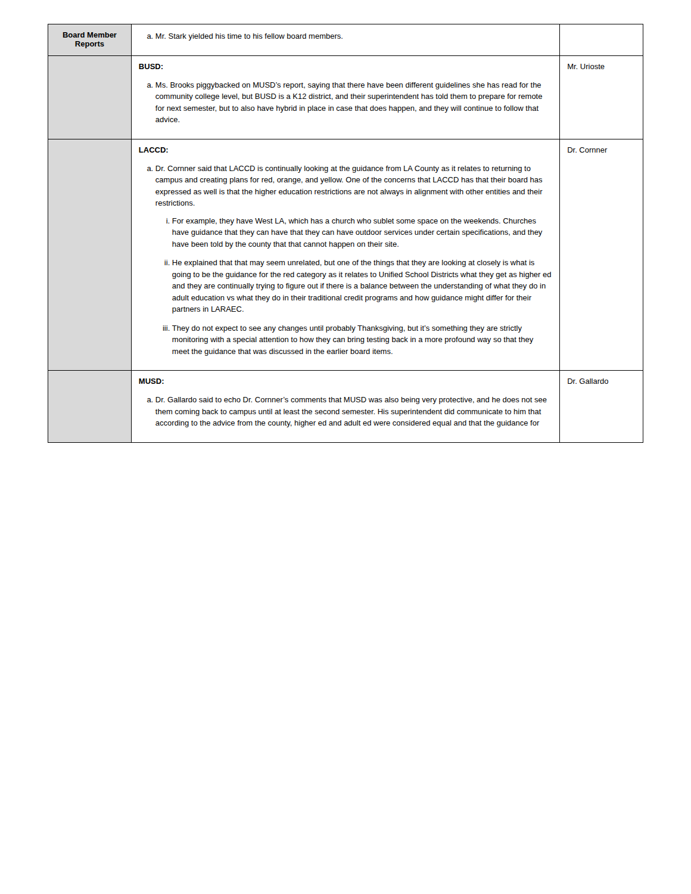| Board Member Reports | Mr. Stark yielded his time to his fellow board members. | |
| | BUSD: Ms. Brooks piggybacked on MUSD’s report, saying that there have been different guidelines she has read for the community college level, but BUSD is a K12 district, and their superintendent has told them to prepare for remote for next semester, but to also have hybrid in place in case that does happen, and they will continue to follow that advice. | Mr. Urioste |
| | LACCD: Dr. Cornner said that LACCD is continually looking at the guidance from LA County as it relates to returning to campus and creating plans for red, orange, and yellow. One of the concerns that LACCD has that their board has expressed as well is that the higher education restrictions are not always in alignment with other entities and their restrictions. For example, they have West LA, which has a church who sublet some space on the weekends. Churches have guidance that they can have that they can have outdoor services under certain specifications, and they have been told by the county that that cannot happen on their site. He explained that that may seem unrelated, but one of the things that they are looking at closely is what is going to be the guidance for the red category as it relates to Unified School Districts what they get as higher ed and they are continually trying to figure out if there is a balance between the understanding of what they do in adult education vs what they do in their traditional credit programs and how guidance might differ for their partners in LARAEC. They do not expect to see any changes until probably Thanksgiving, but it’s something they are strictly monitoring with a special attention to how they can bring testing back in a more profound way so that they meet the guidance that was discussed in the earlier board items. | Dr. Cornner |
| | MUSD: Dr. Gallardo said to echo Dr. Cornner’s comments that MUSD was also being very protective, and he does not see them coming back to campus until at least the second semester. His superintendent did communicate to him that according to the advice from the county, higher ed and adult ed were considered equal and that the guidance for | Dr. Gallardo |